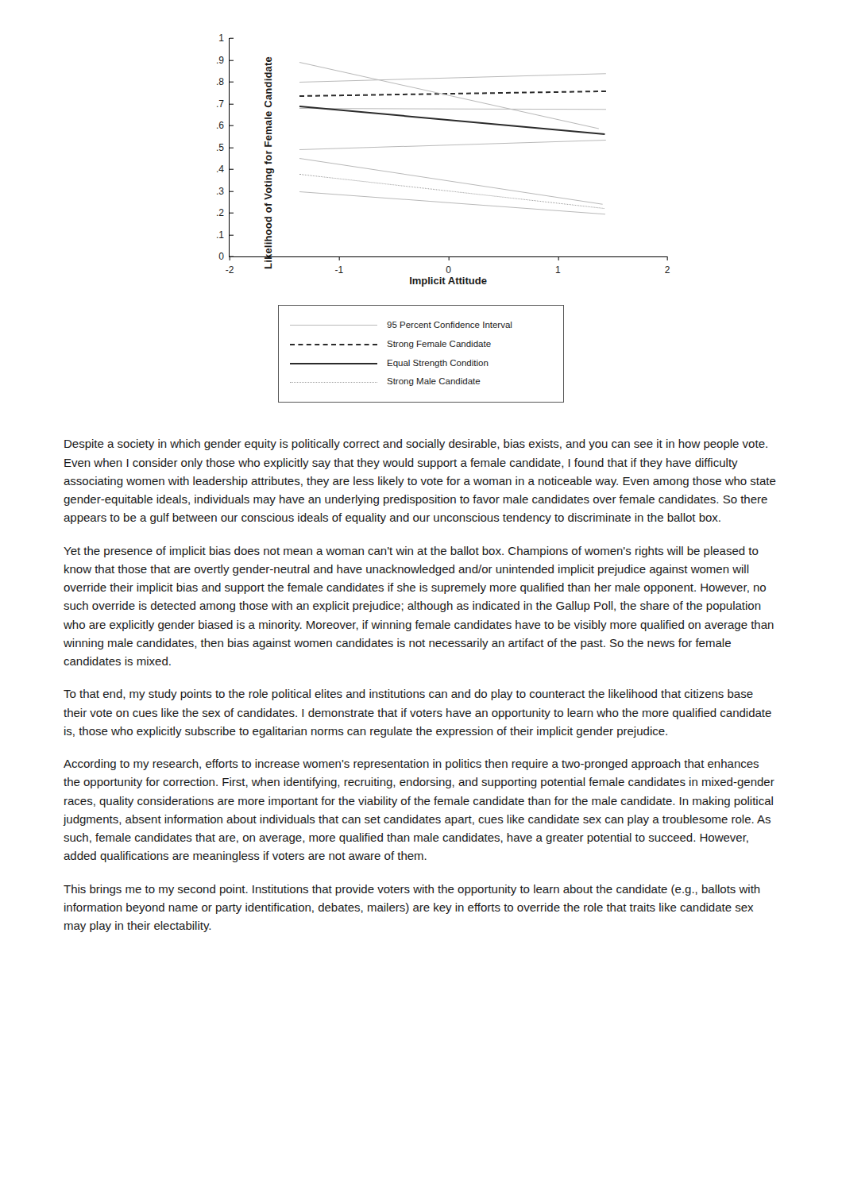Likelihood of Voting for Female Candidate
1 .9 .8 .7 .6 .5 .4 .3 .2 .1 0 -2 -1 0 1 2
Implicit Attitude
95 Percent Confidence Interval
Strong Female Candidate
Equal Strength Condition
Strong Male Candidate
Despite a society in which gender equity is politically correct and socially desirable, bias exists, and you can see it in how people vote. Even when I consider only those who explicitly say that they would support a female candidate, I found that if they have difficulty associating women with leadership attributes, they are less likely to vote for a woman in a noticeable way. Even among those who state gender-equitable ideals, individuals may have an underlying predisposition to favor male candidates over female candidates. So there appears to be a gulf between our conscious ideals of equality and our unconscious tendency to discriminate in the ballot box.
Yet the presence of implicit bias does not mean a woman can't win at the ballot box. Champions of women's rights will be pleased to know that those that are overtly gender-neutral and have unacknowledged and/or unintended implicit prejudice against women will override their implicit bias and support the female candidates if she is supremely more qualified than her male opponent. However, no such override is detected among those with an explicit prejudice; although as indicated in the Gallup Poll, the share of the population who are explicitly gender biased is a minority. Moreover, if winning female candidates have to be visibly more qualified on average than winning male candidates, then bias against women candidates is not necessarily an artifact of the past. So the news for female candidates is mixed.
To that end, my study points to the role political elites and institutions can and do play to counteract the likelihood that citizens base their vote on cues like the sex of candidates. I demonstrate that if voters have an opportunity to learn who the more qualified candidate is, those who explicitly subscribe to egalitarian norms can regulate the expression of their implicit gender prejudice.
According to my research, efforts to increase women's representation in politics then require a two-pronged approach that enhances the opportunity for correction. First, when identifying, recruiting, endorsing, and supporting potential female candidates in mixed-gender races, quality considerations are more important for the viability of the female candidate than for the male candidate. In making political judgments, absent information about individuals that can set candidates apart, cues like candidate sex can play a troublesome role. As such, female candidates that are, on average, more qualified than male candidates, have a greater potential to succeed. However, added qualifications are meaningless if voters are not aware of them.
This brings me to my second point. Institutions that provide voters with the opportunity to learn about the candidate (e.g., ballots with information beyond name or party identification, debates, mailers) are key in efforts to override the role that traits like candidate sex may play in their electability.